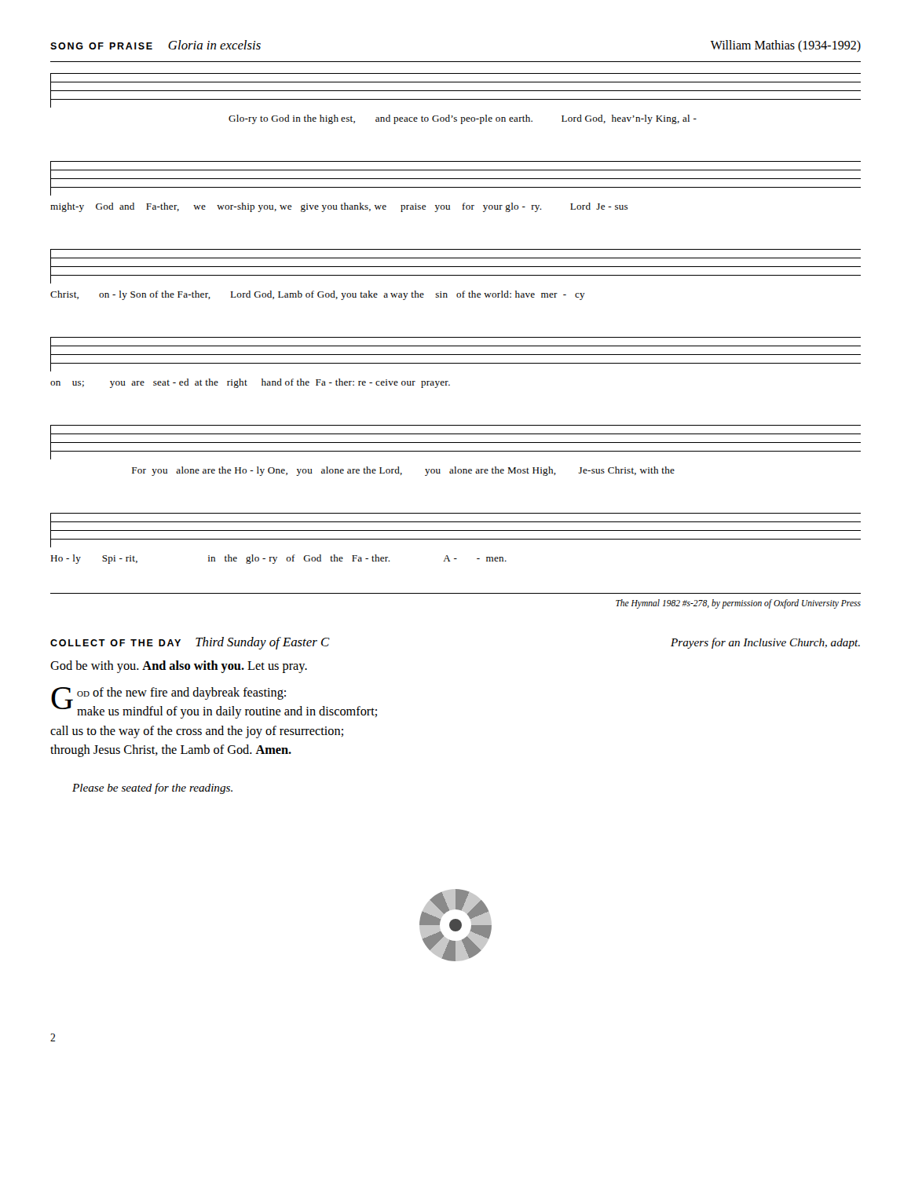Song of Praise Gloria in excelsis William Mathias (1934-1992)
Glo‑ry to God in the high est, and peace to God’s peo‑ple on earth. Lord God, heav’n‑ly King, al -
might‑y God and Fa‑ther, we wor‑ship you, we give you thanks, we praise you for your glo - ry. Lord Je - sus
Christ, on - ly Son of the Fa‑ther, Lord God, Lamb of God, you take a way the sin of the world: have mer - cy
on us; you are seat - ed at the right hand of the Fa - ther: re - ceive our prayer.
For you alone are the Ho - ly One, you alone are the Lord, you alone are the Most High, Je‑sus Christ, with the
Ho - ly  Spi - rit, in the glo - ry of God the Fa - ther.     A - - men.
The Hymnal 1982 #s-278, by permission of Oxford University Press
Collect of the Day Third Sunday of Easter C Prayers for an Inclusive Church, adapt.
God be with you. And also with you. Let us pray.
God of the new fire and daybreak feasting:
make us mindful of you in daily routine and in discomfort;
call us to the way of the cross and the joy of resurrection;
through Jesus Christ, the Lamb of God. Amen.
Please be seated for the readings.
2